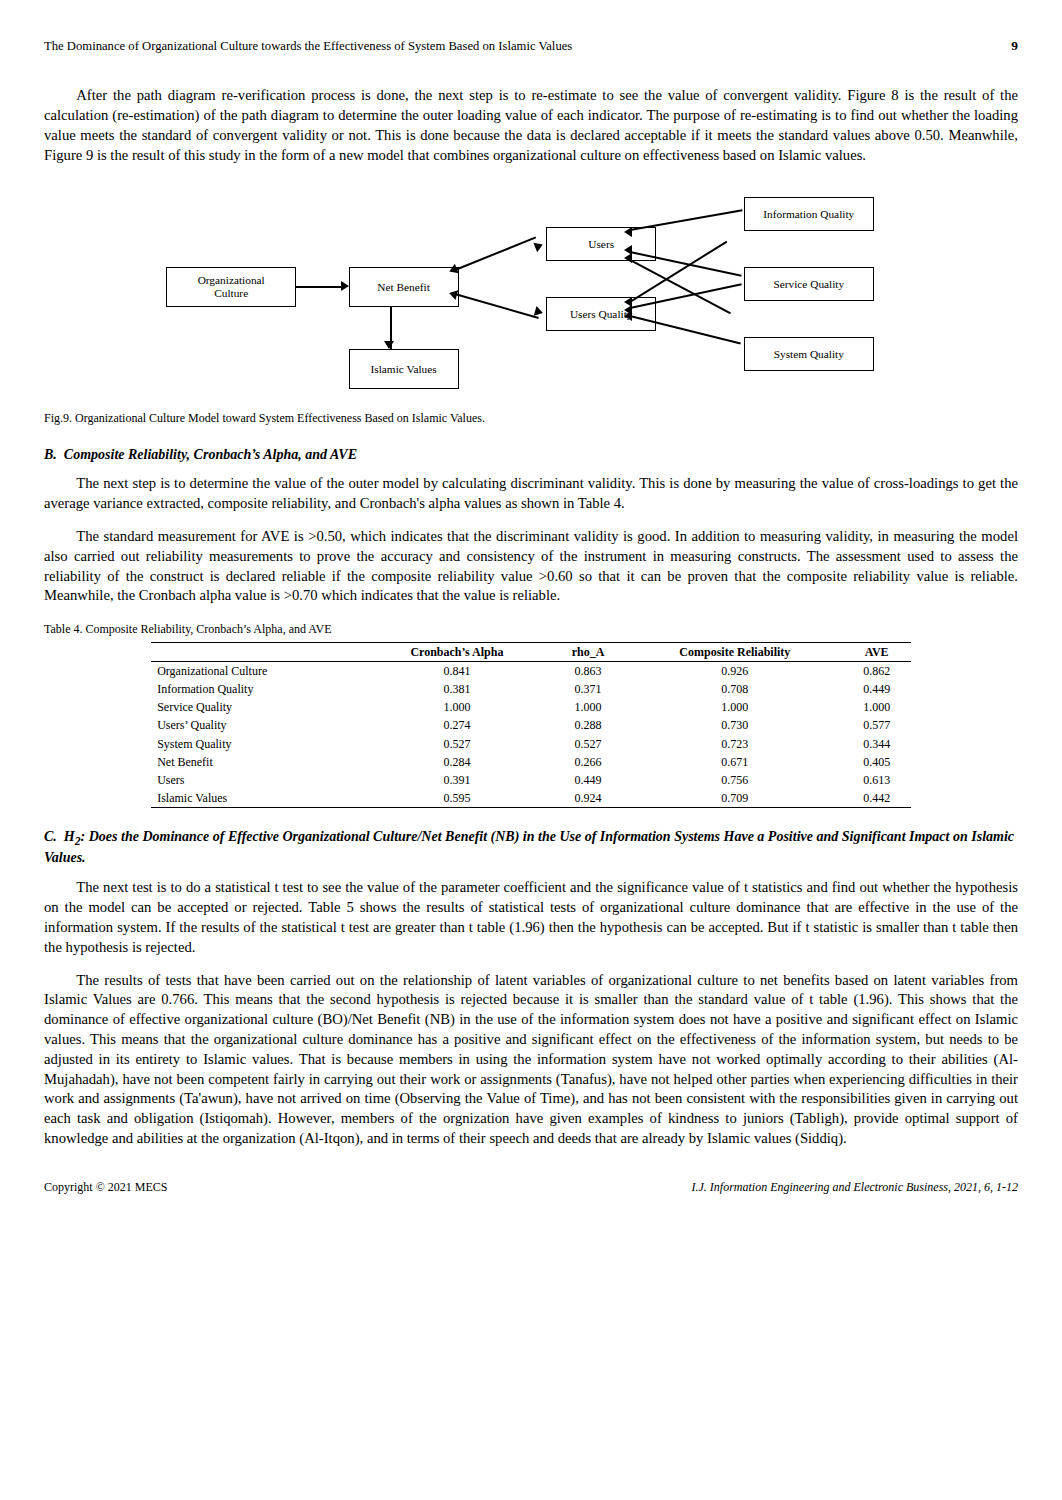The Dominance of Organizational Culture towards the Effectiveness of System Based on Islamic Values 9
After the path diagram re-verification process is done, the next step is to re-estimate to see the value of convergent validity. Figure 8 is the result of the calculation (re-estimation) of the path diagram to determine the outer loading value of each indicator. The purpose of re-estimating is to find out whether the loading value meets the standard of convergent validity or not. This is done because the data is declared acceptable if it meets the standard values above 0.50. Meanwhile, Figure 9 is the result of this study in the form of a new model that combines organizational culture on effectiveness based on Islamic values.
Organizational
Culture
Net Benefit
Islamic Values
Users
Users Quality
Information Quality
Service Quality
System Quality
Fig.9. Organizational Culture Model toward System Effectiveness Based on Islamic Values.
B. Composite Reliability, Cronbach’s Alpha, and AVE
The next step is to determine the value of the outer model by calculating discriminant validity. This is done by measuring the value of cross-loadings to get the average variance extracted, composite reliability, and Cronbach's alpha values as shown in Table 4.
The standard measurement for AVE is >0.50, which indicates that the discriminant validity is good. In addition to measuring validity, in measuring the model also carried out reliability measurements to prove the accuracy and consistency of the instrument in measuring constructs. The assessment used to assess the reliability of the construct is declared reliable if the composite reliability value >0.60 so that it can be proven that the composite reliability value is reliable. Meanwhile, the Cronbach alpha value is >0.70 which indicates that the value is reliable.
Table 4. Composite Reliability, Cronbach’s Alpha, and AVE
| | Cronbach’s Alpha | rho_A | Composite Reliability | AVE |
| --- | --- | --- | --- | --- |
| Organizational Culture | 0.841 | 0.863 | 0.926 | 0.862 |
| Information Quality | 0.381 | 0.371 | 0.708 | 0.449 |
| Service Quality | 1.000 | 1.000 | 1.000 | 1.000 |
| Users’ Quality | 0.274 | 0.288 | 0.730 | 0.577 |
| System Quality | 0.527 | 0.527 | 0.723 | 0.344 |
| Net Benefit | 0.284 | 0.266 | 0.671 | 0.405 |
| Users | 0.391 | 0.449 | 0.756 | 0.613 |
| Islamic Values | 0.595 | 0.924 | 0.709 | 0.442 |
C. H2: Does the Dominance of Effective Organizational Culture/Net Benefit (NB) in the Use of Information Systems Have a Positive and Significant Impact on Islamic Values.
The next test is to do a statistical t test to see the value of the parameter coefficient and the significance value of t statistics and find out whether the hypothesis on the model can be accepted or rejected. Table 5 shows the results of statistical tests of organizational culture dominance that are effective in the use of the information system. If the results of the statistical t test are greater than t table (1.96) then the hypothesis can be accepted. But if t statistic is smaller than t table then the hypothesis is rejected.
The results of tests that have been carried out on the relationship of latent variables of organizational culture to net benefits based on latent variables from Islamic Values are 0.766. This means that the second hypothesis is rejected because it is smaller than the standard value of t table (1.96). This shows that the dominance of effective organizational culture (BO)/Net Benefit (NB) in the use of the information system does not have a positive and significant effect on Islamic values. This means that the organizational culture dominance has a positive and significant effect on the effectiveness of the information system, but needs to be adjusted in its entirety to Islamic values. That is because members in using the information system have not worked optimally according to their abilities (Al-Mujahadah), have not been competent fairly in carrying out their work or assignments (Tanafus), have not helped other parties when experiencing difficulties in their work and assignments (Ta'awun), have not arrived on time (Observing the Value of Time), and has not been consistent with the responsibilities given in carrying out each task and obligation (Istiqomah). However, members of the orgnization have given examples of kindness to juniors (Tabligh), provide optimal support of knowledge and abilities at the organization (Al-Itqon), and in terms of their speech and deeds that are already by Islamic values (Siddiq).
Copyright © 2021 MECS I.J. Information Engineering and Electronic Business, 2021, 6, 1-12